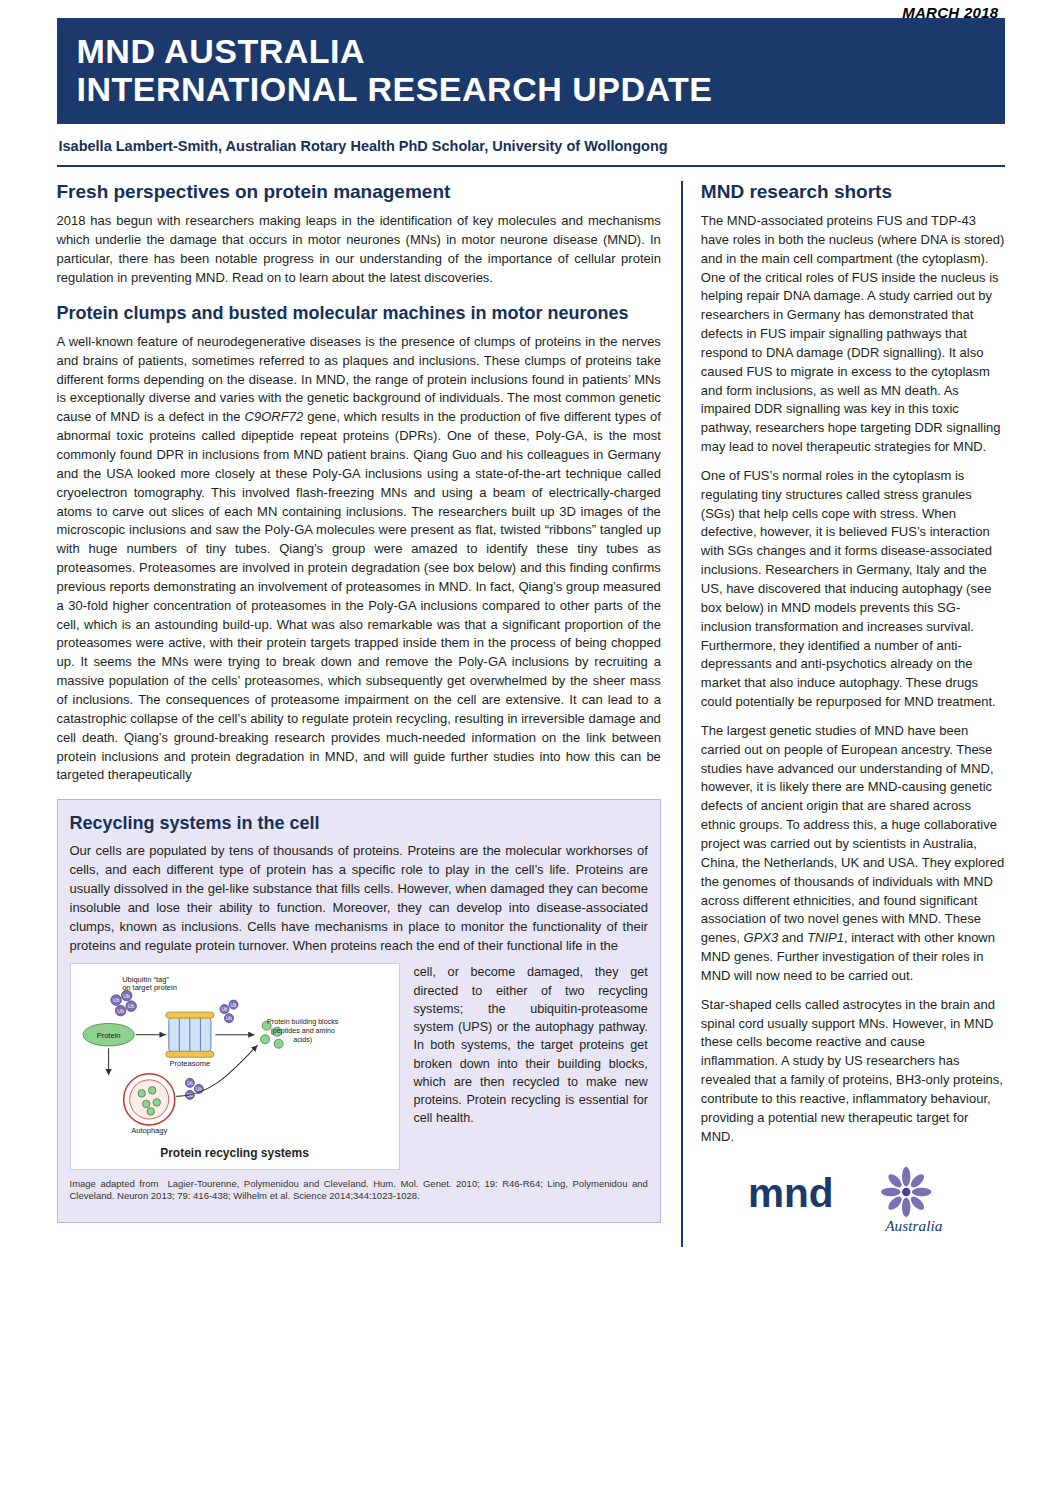MARCH 2018
MND Australia International Research Update
Isabella Lambert-Smith, Australian Rotary Health PhD Scholar, University of Wollongong
Fresh perspectives on protein management
2018 has begun with researchers making leaps in the identification of key molecules and mechanisms which underlie the damage that occurs in motor neurones (MNs) in motor neurone disease (MND). In particular, there has been notable progress in our understanding of the importance of cellular protein regulation in preventing MND. Read on to learn about the latest discoveries.
Protein clumps and busted molecular machines in motor neurones
A well-known feature of neurodegenerative diseases is the presence of clumps of proteins in the nerves and brains of patients, sometimes referred to as plaques and inclusions. These clumps of proteins take different forms depending on the disease. In MND, the range of protein inclusions found in patients’ MNs is exceptionally diverse and varies with the genetic background of individuals. The most common genetic cause of MND is a defect in the C9ORF72 gene, which results in the production of five different types of abnormal toxic proteins called dipeptide repeat proteins (DPRs). One of these, Poly-GA, is the most commonly found DPR in inclusions from MND patient brains. Qiang Guo and his colleagues in Germany and the USA looked more closely at these Poly-GA inclusions using a state-of-the-art technique called cryoelectron tomography. This involved flash-freezing MNs and using a beam of electrically-charged atoms to carve out slices of each MN containing inclusions. The researchers built up 3D images of the microscopic inclusions and saw the Poly-GA molecules were present as flat, twisted “ribbons” tangled up with huge numbers of tiny tubes. Qiang’s group were amazed to identify these tiny tubes as proteasomes. Proteasomes are involved in protein degradation (see box below) and this finding confirms previous reports demonstrating an involvement of proteasomes in MND. In fact, Qiang’s group measured a 30-fold higher concentration of proteasomes in the Poly-GA inclusions compared to other parts of the cell, which is an astounding build-up. What was also remarkable was that a significant proportion of the proteasomes were active, with their protein targets trapped inside them in the process of being chopped up. It seems the MNs were trying to break down and remove the Poly-GA inclusions by recruiting a massive population of the cells’ proteasomes, which subsequently get overwhelmed by the sheer mass of inclusions. The consequences of proteasome impairment on the cell are extensive. It can lead to a catastrophic collapse of the cell’s ability to regulate protein recycling, resulting in irreversible damage and cell death. Qiang’s ground-breaking research provides much-needed information on the link between protein inclusions and protein degradation in MND, and will guide further studies into how this can be targeted therapeutically
Recycling systems in the cell
Our cells are populated by tens of thousands of proteins. Proteins are the molecular workhorses of cells, and each different type of protein has a specific role to play in the cell’s life. Proteins are usually dissolved in the gel-like substance that fills cells. However, when damaged they can become insoluble and lose their ability to function. Moreover, they can develop into disease-associated clumps, known as inclusions. Cells have mechanisms in place to monitor the functionality of their proteins and regulate protein turnover. When proteins reach the end of their functional life in the
Ubiquitin “tag” on target protein UbUb UbUb Protein Proteasome UbUbUb Protein building blocks (peptides and amino acids) Autophagy UbUbUb
Protein recycling systems
cell, or become damaged, they get directed to either of two recycling systems; the ubiquitin-proteasome system (UPS) or the autophagy pathway. In both systems, the target proteins get broken down into their building blocks, which are then recycled to make new proteins. Protein recycling is essential for cell health.
Image adapted from Lagier-Tourenne, Polymenidou and Cleveland. Hum. Mol. Genet. 2010; 19: R46-R64; Ling, Polymenidou and Cleveland. Neuron 2013; 79: 416-438; Wilhelm et al. Science 2014;344:1023-1028.
MND research shorts
The MND-associated proteins FUS and TDP-43 have roles in both the nucleus (where DNA is stored) and in the main cell compartment (the cytoplasm). One of the critical roles of FUS inside the nucleus is helping repair DNA damage. A study carried out by researchers in Germany has demonstrated that defects in FUS impair signalling pathways that respond to DNA damage (DDR signalling). It also caused FUS to migrate in excess to the cytoplasm and form inclusions, as well as MN death. As impaired DDR signalling was key in this toxic pathway, researchers hope targeting DDR signalling may lead to novel therapeutic strategies for MND.
One of FUS’s normal roles in the cytoplasm is regulating tiny structures called stress granules (SGs) that help cells cope with stress. When defective, however, it is believed FUS’s interaction with SGs changes and it forms disease-associated inclusions. Researchers in Germany, Italy and the US, have discovered that inducing autophagy (see box below) in MND models prevents this SG-inclusion transformation and increases survival. Furthermore, they identified a number of anti-depressants and anti-psychotics already on the market that also induce autophagy. These drugs could potentially be repurposed for MND treatment.
The largest genetic studies of MND have been carried out on people of European ancestry. These studies have advanced our understanding of MND, however, it is likely there are MND-causing genetic defects of ancient origin that are shared across ethnic groups. To address this, a huge collaborative project was carried out by scientists in Australia, China, the Netherlands, UK and USA. They explored the genomes of thousands of individuals with MND across different ethnicities, and found significant association of two novel genes with MND. These genes, GPX3 and TNIP1, interact with other known MND genes. Further investigation of their roles in MND will now need to be carried out.
Star-shaped cells called astrocytes in the brain and spinal cord usually support MNs. However, in MND these cells become reactive and cause inflammation. A study by US researchers has revealed that a family of proteins, BH3-only proteins, contribute to this reactive, inflammatory behaviour, providing a potential new therapeutic target for MND.
mnd Australia